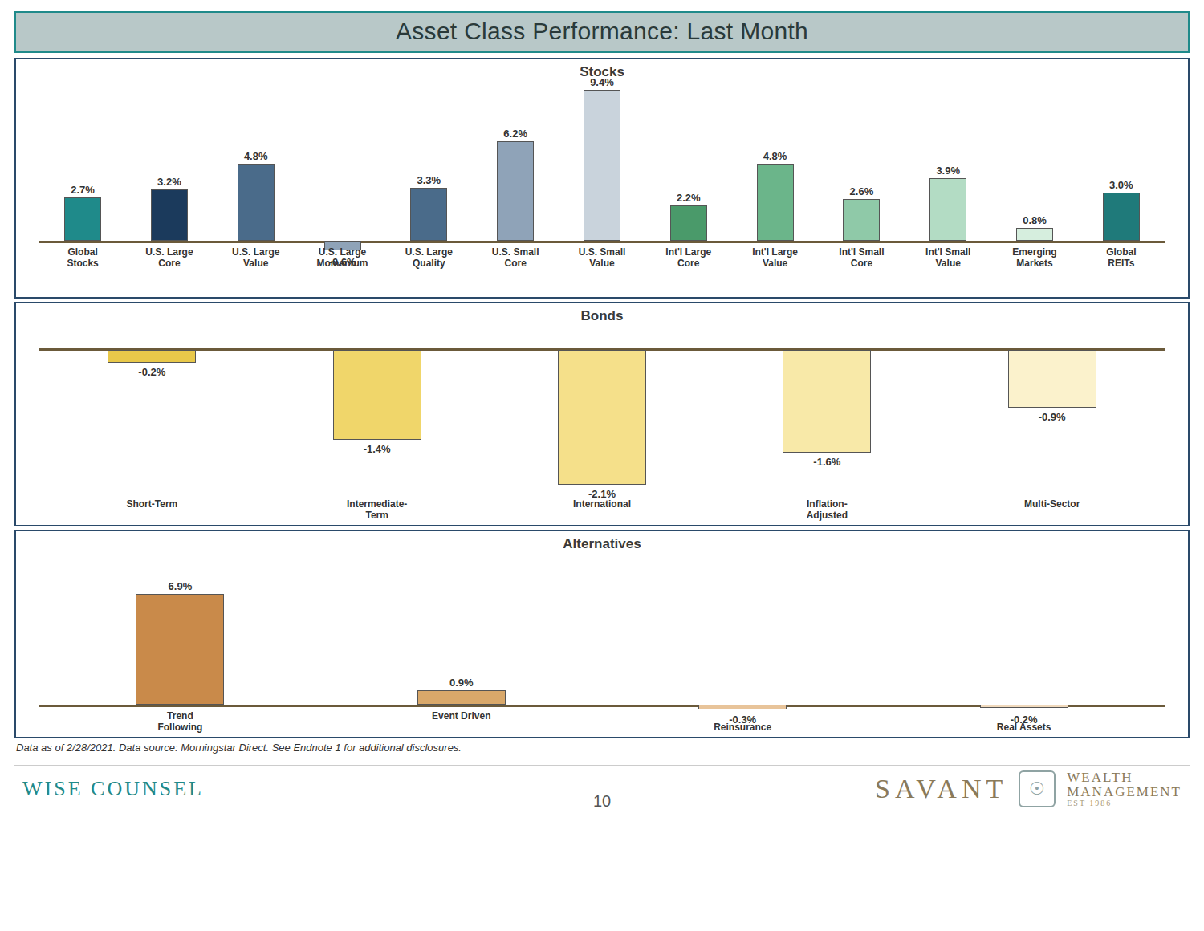Asset Class Performance: Last Month
Stocks
2.7%
Global
Stocks
3.2%
U.S. Large
Core
4.8%
U.S. Large
Value
-0.6%
U.S. Large
Momentum
3.3%
U.S. Large
Quality
6.2%
U.S. Small
Core
9.4%
U.S. Small
Value
2.2%
Int'l Large
Core
4.8%
Int'l Large
Value
2.6%
Int'l Small
Core
3.9%
Int'l Small
Value
0.8%
Emerging
Markets
3.0%
Global
REITs
Bonds
-0.2%
Short-Term
-1.4%
Intermediate-Term
-2.1%
International
-1.6%
Inflation-Adjusted
-0.9%
Multi-Sector
Alternatives
6.9%
Trend Following
0.9%
Event Driven
-0.3%
Reinsurance
-0.2%
Real Assets
Data as of 2/28/2021. Data source: Morningstar Direct. See Endnote 1 for additional disclosures.
WISE COUNSEL
SAVANT
☉
WEALTH
MANAGEMENT
EST 1986
10